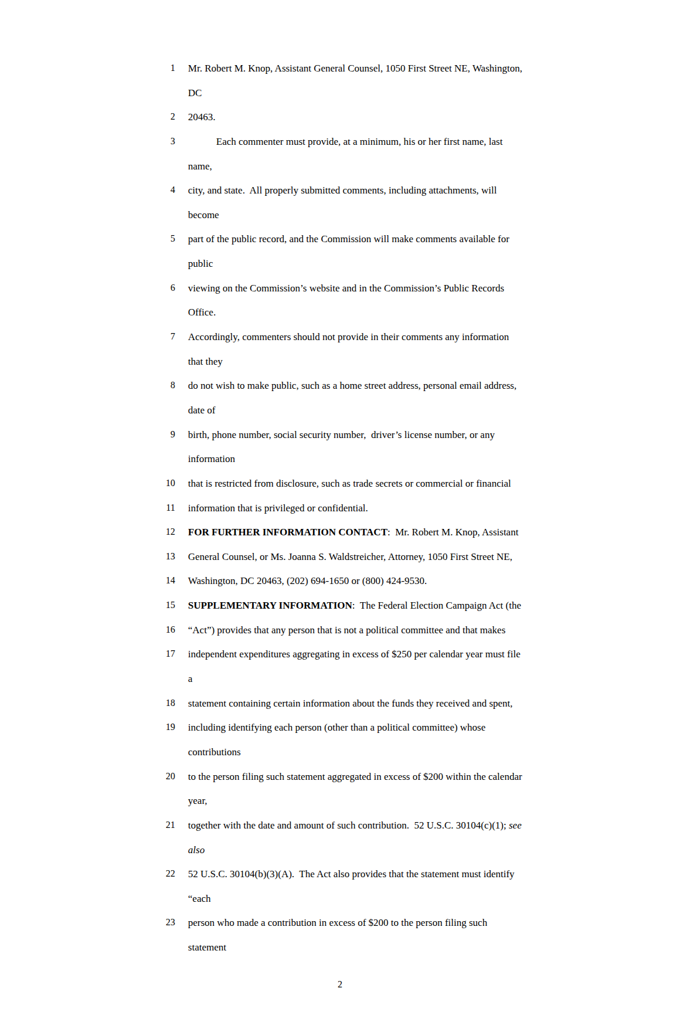Mr. Robert M. Knop, Assistant General Counsel, 1050 First Street NE, Washington, DC
20463.
Each commenter must provide, at a minimum, his or her first name, last name,
city, and state. All properly submitted comments, including attachments, will become
part of the public record, and the Commission will make comments available for public
viewing on the Commission’s website and in the Commission’s Public Records Office.
Accordingly, commenters should not provide in their comments any information that they
do not wish to make public, such as a home street address, personal email address, date of
birth, phone number, social security number, driver’s license number, or any information
that is restricted from disclosure, such as trade secrets or commercial or financial
information that is privileged or confidential.
FOR FURTHER INFORMATION CONTACT: Mr. Robert M. Knop, Assistant
General Counsel, or Ms. Joanna S. Waldstreicher, Attorney, 1050 First Street NE,
Washington, DC 20463, (202) 694-1650 or (800) 424-9530.
SUPPLEMENTARY INFORMATION: The Federal Election Campaign Act (the
“Act”) provides that any person that is not a political committee and that makes
independent expenditures aggregating in excess of $250 per calendar year must file a
statement containing certain information about the funds they received and spent,
including identifying each person (other than a political committee) whose contributions
to the person filing such statement aggregated in excess of $200 within the calendar year,
together with the date and amount of such contribution. 52 U.S.C. 30104(c)(1); see also
52 U.S.C. 30104(b)(3)(A). The Act also provides that the statement must identify “each
person who made a contribution in excess of $200 to the person filing such statement
2